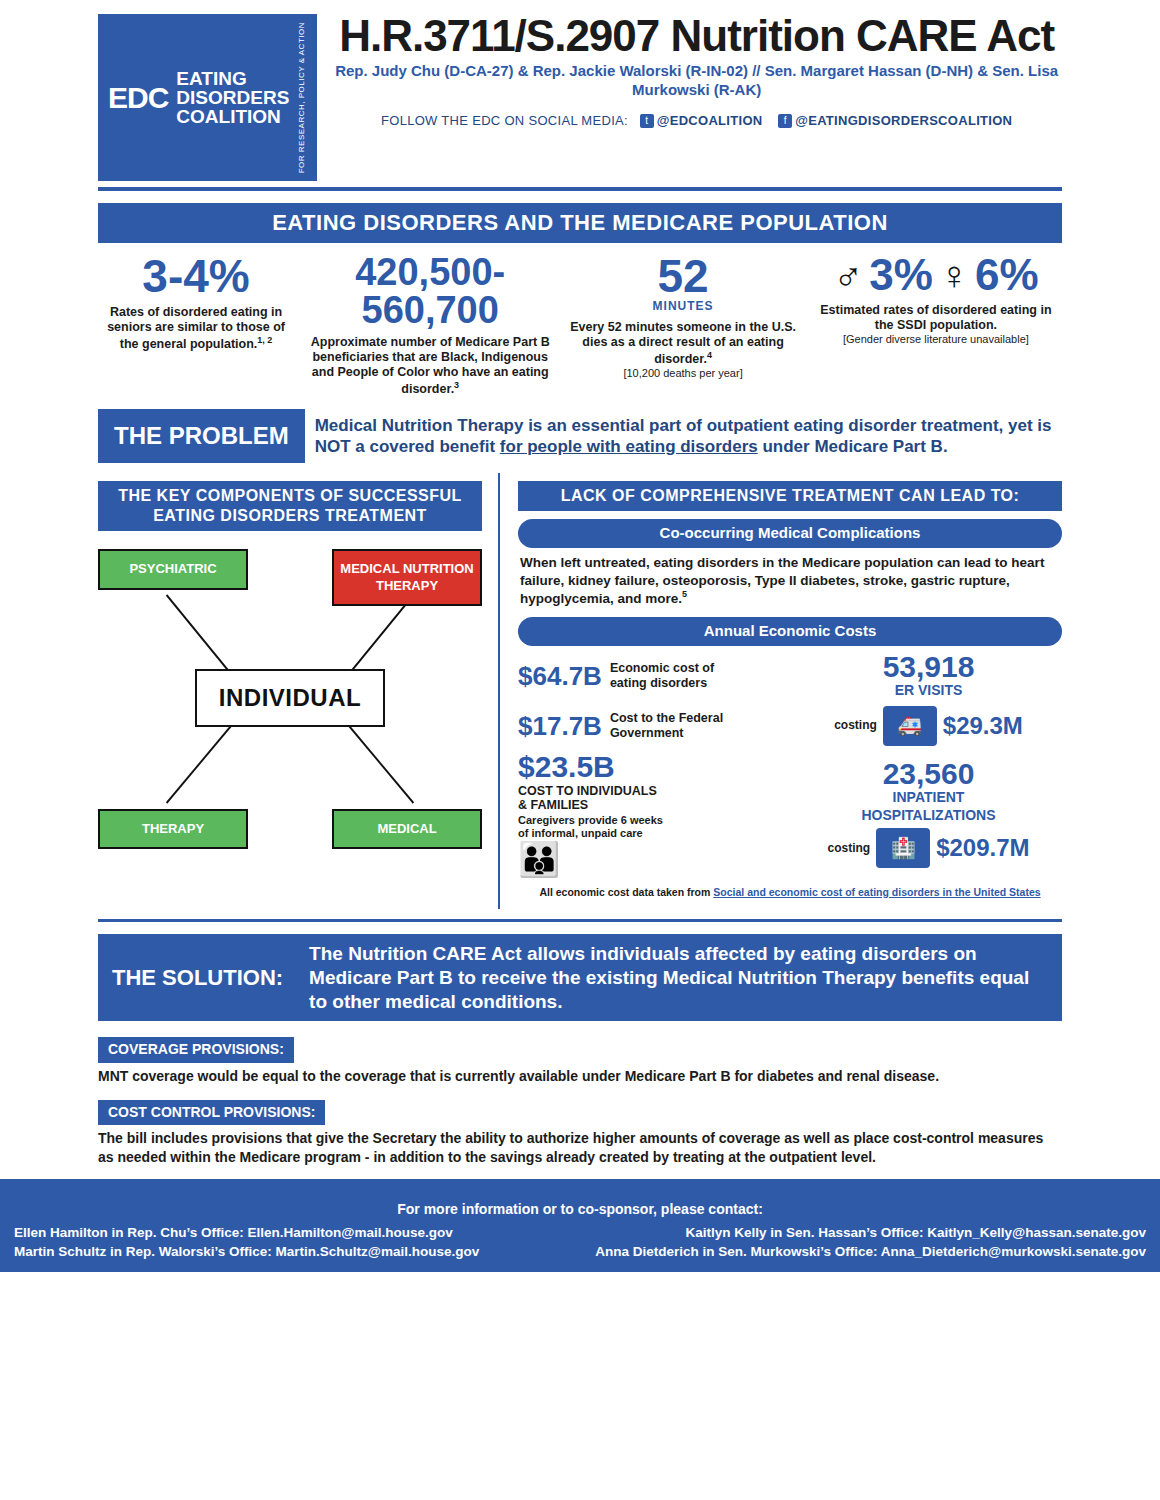EDC
Eating
Disorders
Coalition
for research, policy & action
H.R.3711/S.2907 Nutrition CARE Act
Rep. Judy Chu (D-CA-27) & Rep. Jackie Walorski (R-IN-02) // Sen. Margaret Hassan (D-NH) & Sen. Lisa Murkowski (R-AK)
FOLLOW THE EDC ON SOCIAL MEDIA: t@EDCOALITION f@EATINGDISORDERSCOALITION
Eating Disorders and the Medicare Population
3-4%
Rates of disordered eating in seniors are similar to those of the general population.1, 2
420,500-560,700
Approximate number of Medicare Part B beneficiaries that are Black, Indigenous and People of Color who have an eating disorder.3
52
minutes
Every 52 minutes someone in the U.S. dies as a direct result of an eating disorder.4 [10,200 deaths per year]
♂3% ♀6%
Estimated rates of disordered eating in the SSDI population. [Gender diverse literature unavailable]
The Problem
Medical Nutrition Therapy is an essential part of outpatient eating disorder treatment, yet is NOT a covered benefit for people with eating disorders under Medicare Part B.
The Key Components of Successful Eating Disorders Treatment
Psychiatric
Medical Nutrition Therapy
Individual
Therapy
Medical
Lack of Comprehensive Treatment Can Lead To:
Co-occurring Medical Complications
When left untreated, eating disorders in the Medicare population can lead to heart failure, kidney failure, osteoporosis, Type II diabetes, stroke, gastric rupture, hypoglycemia, and more.5
Annual Economic Costs
$64.7B Economic cost of
eating disorders
53,918
ER Visits
$17.7B Cost to the Federal
Government
costing 🚑 $29.3M
$23.5B Cost to Individuals
& Families Caregivers provide 6 weeks
of informal, unpaid care 👪
23,560
Inpatient
Hospitalizations
costing 🏥 $209.7M
All economic cost data taken from Social and economic cost of eating disorders in the United States
The Solution:
The Nutrition CARE Act allows individuals affected by eating disorders on Medicare Part B to receive the existing Medical Nutrition Therapy benefits equal to other medical conditions.
Coverage Provisions:
MNT coverage would be equal to the coverage that is currently available under Medicare Part B for diabetes and renal disease.
Cost Control Provisions:
The bill includes provisions that give the Secretary the ability to authorize higher amounts of coverage as well as place cost-control measures as needed within the Medicare program - in addition to the savings already created by treating at the outpatient level.
For more information or to co-sponsor, please contact:
Ellen Hamilton in Rep. Chu’s Office: Ellen.Hamilton@mail.house.gov
Kaitlyn Kelly in Sen. Hassan’s Office: Kaitlyn_Kelly@hassan.senate.gov
Martin Schultz in Rep. Walorski’s Office: Martin.Schultz@mail.house.gov
Anna Dietderich in Sen. Murkowski’s Office: Anna_Dietderich@murkowski.senate.gov